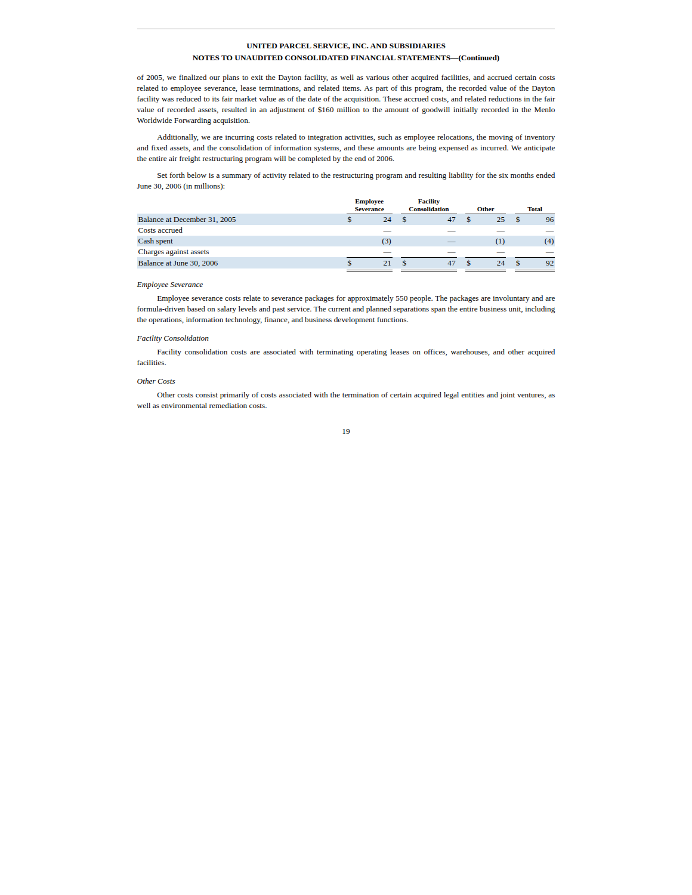UNITED PARCEL SERVICE, INC. AND SUBSIDIARIES
NOTES TO UNAUDITED CONSOLIDATED FINANCIAL STATEMENTS—(Continued)
of 2005, we finalized our plans to exit the Dayton facility, as well as various other acquired facilities, and accrued certain costs related to employee severance, lease terminations, and related items. As part of this program, the recorded value of the Dayton facility was reduced to its fair market value as of the date of the acquisition. These accrued costs, and related reductions in the fair value of recorded assets, resulted in an adjustment of $160 million to the amount of goodwill initially recorded in the Menlo Worldwide Forwarding acquisition.
Additionally, we are incurring costs related to integration activities, such as employee relocations, the moving of inventory and fixed assets, and the consolidation of information systems, and these amounts are being expensed as incurred. We anticipate the entire air freight restructuring program will be completed by the end of 2006.
Set forth below is a summary of activity related to the restructuring program and resulting liability for the six months ended June 30, 2006 (in millions):
| | | Employee Severance | | Facility Consolidation | | Other | | Total |
| --- | --- | --- | --- | --- | --- | --- | --- | --- |
| Balance at December 31, 2005 | | $ | 24 | | $ | 47 | | $ | 25 | | $ | 96 |
| Costs accrued | | | — | | | — | | | — | | | — |
| Cash spent | | | (3) | | | — | | | (1) | | | (4) |
| Charges against assets | | | — | | | — | | | — | | | — |
| Balance at June 30, 2006 | | $ | 21 | | $ | 47 | | $ | 24 | | $ | 92 |
Employee Severance
Employee severance costs relate to severance packages for approximately 550 people. The packages are involuntary and are formula-driven based on salary levels and past service. The current and planned separations span the entire business unit, including the operations, information technology, finance, and business development functions.
Facility Consolidation
Facility consolidation costs are associated with terminating operating leases on offices, warehouses, and other acquired facilities.
Other Costs
Other costs consist primarily of costs associated with the termination of certain acquired legal entities and joint ventures, as well as environmental remediation costs.
19